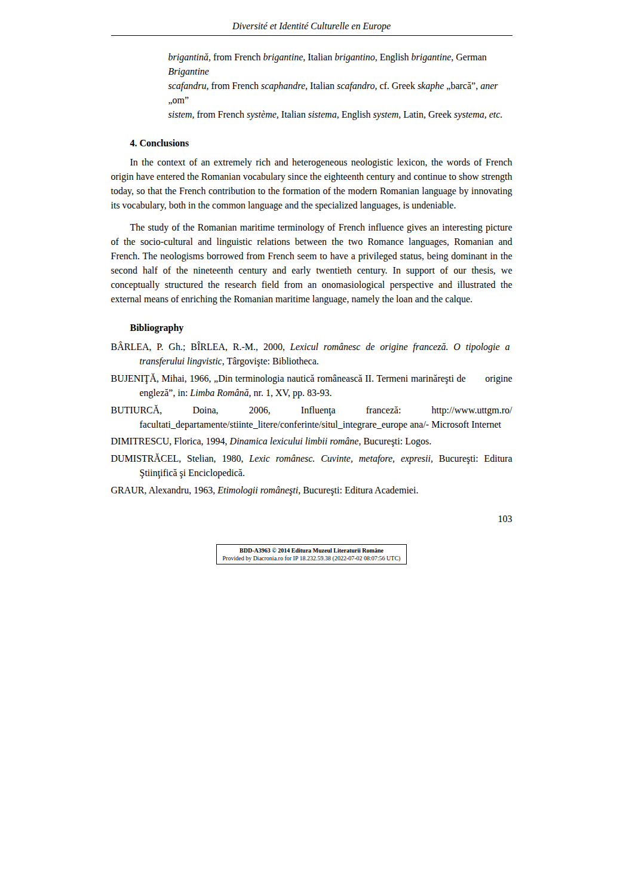Diversité et Identité Culturelle en Europe
brigantină, from French brigantine, Italian brigantino, English brigantine, German Brigantine
scafandru, from French scaphandre, Italian scafandro, cf. Greek skaphe „barcă”, aner „om”
sistem, from French système, Italian sistema, English system, Latin, Greek systema, etc.
4. Conclusions
In the context of an extremely rich and heterogeneous neologistic lexicon, the words of French origin have entered the Romanian vocabulary since the eighteenth century and continue to show strength today, so that the French contribution to the formation of the modern Romanian language by innovating its vocabulary, both in the common language and the specialized languages, is undeniable.
The study of the Romanian maritime terminology of French influence gives an interesting picture of the socio-cultural and linguistic relations between the two Romance languages, Romanian and French. The neologisms borrowed from French seem to have a privileged status, being dominant in the second half of the nineteenth century and early twentieth century. In support of our thesis, we conceptually structured the research field from an onomasiological perspective and illustrated the external means of enriching the Romanian maritime language, namely the loan and the calque.
Bibliography
BÂRLEA, P. Gh.; BÎRLEA, R.-M., 2000, Lexicul românesc de origine franceză. O tipologie a transferului lingvistic, Târgovişte: Bibliotheca.
BUJENIŢĂ, Mihai, 1966, „Din terminologia nautică românească II. Termeni marinăreşti de origine engleză”, in: Limba Română, nr. 1, XV, pp. 83-93.
BUTIURCĂ, Doina, 2006, Influenţa franceză: http://www.uttgm.ro/ facultati_departamente/stiinte_litere/conferinte/situl_integrare_europe ana/- Microsoft Internet
DIMITRESCU, Florica, 1994, Dinamica lexicului limbii române, Bucureşti: Logos.
DUMISTRĂCEL, Stelian, 1980, Lexic românesc. Cuvinte, metafore, expresii, Bucureşti: Editura Ştiinţifică şi Enciclopedică.
GRAUR, Alexandru, 1963, Etimologii româneşti, Bucureşti: Editura Academiei.
103
BDD-A3963 © 2014 Editura Muzeul Literaturii Române
Provided by Diacronia.ro for IP 18.232.59.38 (2022-07-02 08:07:56 UTC)